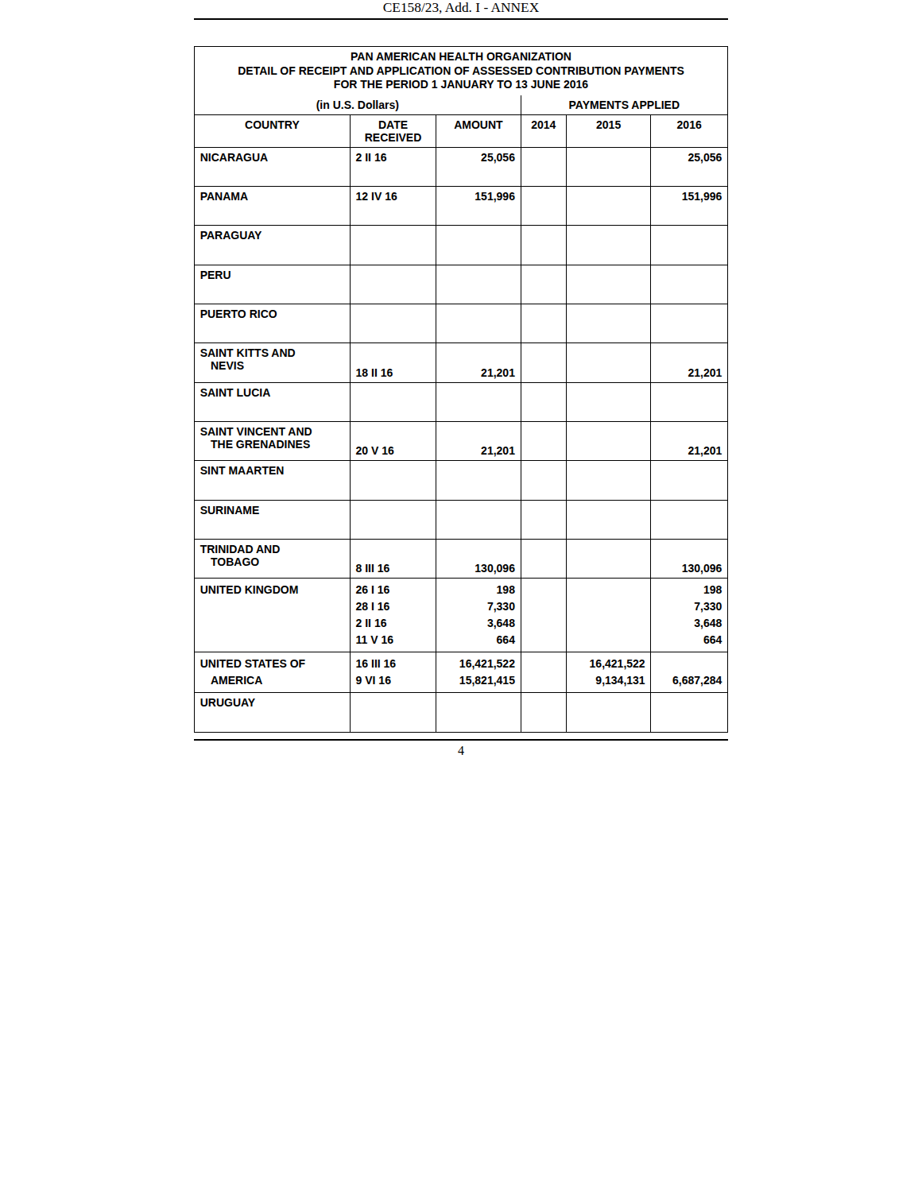CE158/23, Add. I - ANNEX
| PAN AMERICAN HEALTH ORGANIZATION DETAIL OF RECEIPT AND APPLICATION OF ASSESSED CONTRIBUTION PAYMENTS FOR THE PERIOD 1 JANUARY TO 13 JUNE 2016 |
| (in U.S. Dollars) | PAYMENTS APPLIED |
| COUNTRY | DATE RECEIVED | AMOUNT | 2014 | 2015 | 2016 |
| NICARAGUA | 2 II 16 | 25,056 | | | 25,056 |
| PANAMA | 12 IV 16 | 151,996 | | | 151,996 |
| PARAGUAY | | | | | |
| PERU | | | | | |
| PUERTO RICO | | | | | |
| SAINT KITTS AND NEVIS | 18 II 16 | 21,201 | | | 21,201 |
| SAINT LUCIA | | | | | |
| SAINT VINCENT AND THE GRENADINES | 20 V 16 | 21,201 | | | 21,201 |
| SINT MAARTEN | | | | | |
| SURINAME | | | | | |
| TRINIDAD AND TOBAGO | 8 III 16 | 130,096 | | | 130,096 |
| UNITED KINGDOM | 26 I 16 28 I 16 2 II 16 11 V 16 | 198 7,330 3,648 664 | | | 198 7,330 3,648 664 |
| UNITED STATES OF AMERICA | 16 III 16 9 VI 16 | 16,421,522 15,821,415 | | 16,421,522 9,134,131 | 6,687,284 |
| URUGUAY | | | | | |
4